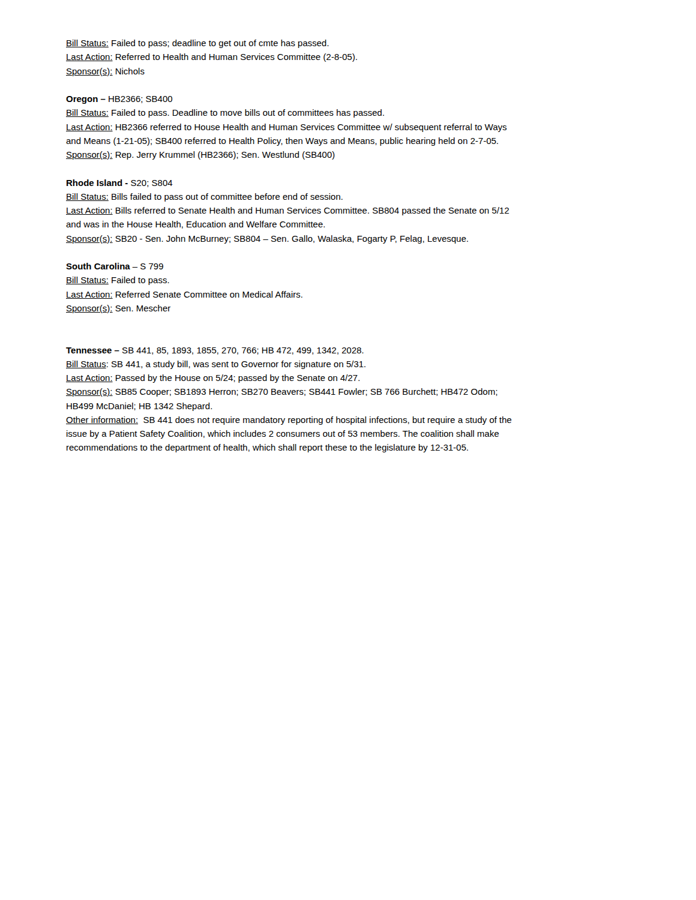Bill Status: Failed to pass; deadline to get out of cmte has passed.
Last Action: Referred to Health and Human Services Committee (2-8-05).
Sponsor(s): Nichols
Oregon – HB2366; SB400
Bill Status: Failed to pass. Deadline to move bills out of committees has passed.
Last Action: HB2366 referred to House Health and Human Services Committee w/ subsequent referral to Ways and Means (1-21-05); SB400 referred to Health Policy, then Ways and Means, public hearing held on 2-7-05.
Sponsor(s): Rep. Jerry Krummel (HB2366); Sen. Westlund (SB400)
Rhode Island - S20; S804
Bill Status: Bills failed to pass out of committee before end of session.
Last Action: Bills referred to Senate Health and Human Services Committee. SB804 passed the Senate on 5/12 and was in the House Health, Education and Welfare Committee.
Sponsor(s): SB20 - Sen. John McBurney; SB804 – Sen. Gallo, Walaska, Fogarty P, Felag, Levesque.
South Carolina – S 799
Bill Status: Failed to pass.
Last Action: Referred Senate Committee on Medical Affairs.
Sponsor(s): Sen. Mescher
Tennessee – SB 441, 85, 1893, 1855, 270, 766; HB 472, 499, 1342, 2028.
Bill Status: SB 441, a study bill, was sent to Governor for signature on 5/31.
Last Action: Passed by the House on 5/24; passed by the Senate on 4/27.
Sponsor(s): SB85 Cooper; SB1893 Herron; SB270 Beavers; SB441 Fowler; SB 766 Burchett; HB472 Odom; HB499 McDaniel; HB 1342 Shepard.
Other information: SB 441 does not require mandatory reporting of hospital infections, but require a study of the issue by a Patient Safety Coalition, which includes 2 consumers out of 53 members. The coalition shall make recommendations to the department of health, which shall report these to the legislature by 12-31-05.